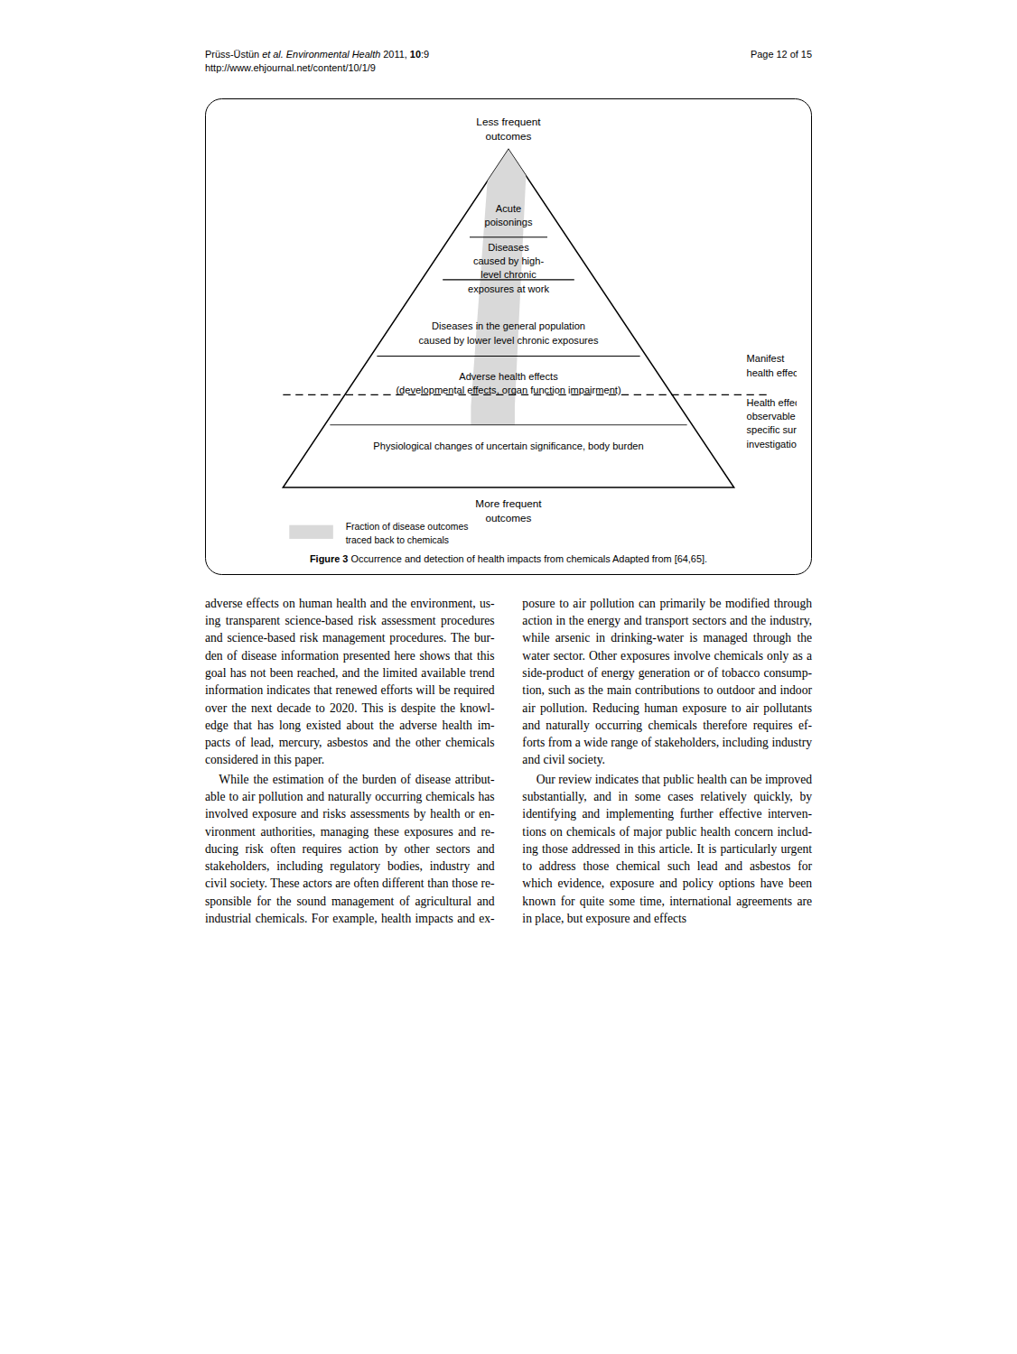Prüss-Üstün et al. Environmental Health 2011, 10:9
http://www.ehjournal.net/content/10/1/9
Page 12 of 15
Less frequent outcomes Acute poisonings Diseases caused by high- level chronic exposures at work Diseases in the general population caused by lower level chronic exposures Adverse health effects (developmental effects, organ function impairment) Physiological changes of uncertain significance, body burden Manifest health effects Health effects only observable in specific surveys or investigations More frequent outcomes Fraction of disease outcomes traced back to chemicals
Figure 3 Occurrence and detection of health impacts from chemicals Adapted from [64,65].
adverse effects on human health and the environment, using transparent science-based risk assessment procedures and science-based risk management procedures. The burden of disease information presented here shows that this goal has not been reached, and the limited available trend information indicates that renewed efforts will be required over the next decade to 2020. This is despite the knowledge that has long existed about the adverse health impacts of lead, mercury, asbestos and the other chemicals considered in this paper.
While the estimation of the burden of disease attributable to air pollution and naturally occurring chemicals has involved exposure and risks assessments by health or environment authorities, managing these exposures and reducing risk often requires action by other sectors and stakeholders, including regulatory bodies, industry and civil society. These actors are often different than those responsible for the sound management of agricultural and industrial chemicals. For example, health impacts and exposure to air pollution can primarily be modified through action in the energy and transport sectors and the industry, while arsenic in drinking-water is managed through the water sector. Other exposures involve chemicals only as a side-product of energy generation or of tobacco consumption, such as the main contributions to outdoor and indoor air pollution. Reducing human exposure to air pollutants and naturally occurring chemicals therefore requires efforts from a wide range of stakeholders, including industry and civil society.
Our review indicates that public health can be improved substantially, and in some cases relatively quickly, by identifying and implementing further effective interventions on chemicals of major public health concern including those addressed in this article. It is particularly urgent to address those chemical such lead and asbestos for which evidence, exposure and policy options have been known for quite some time, international agreements are in place, but exposure and effects